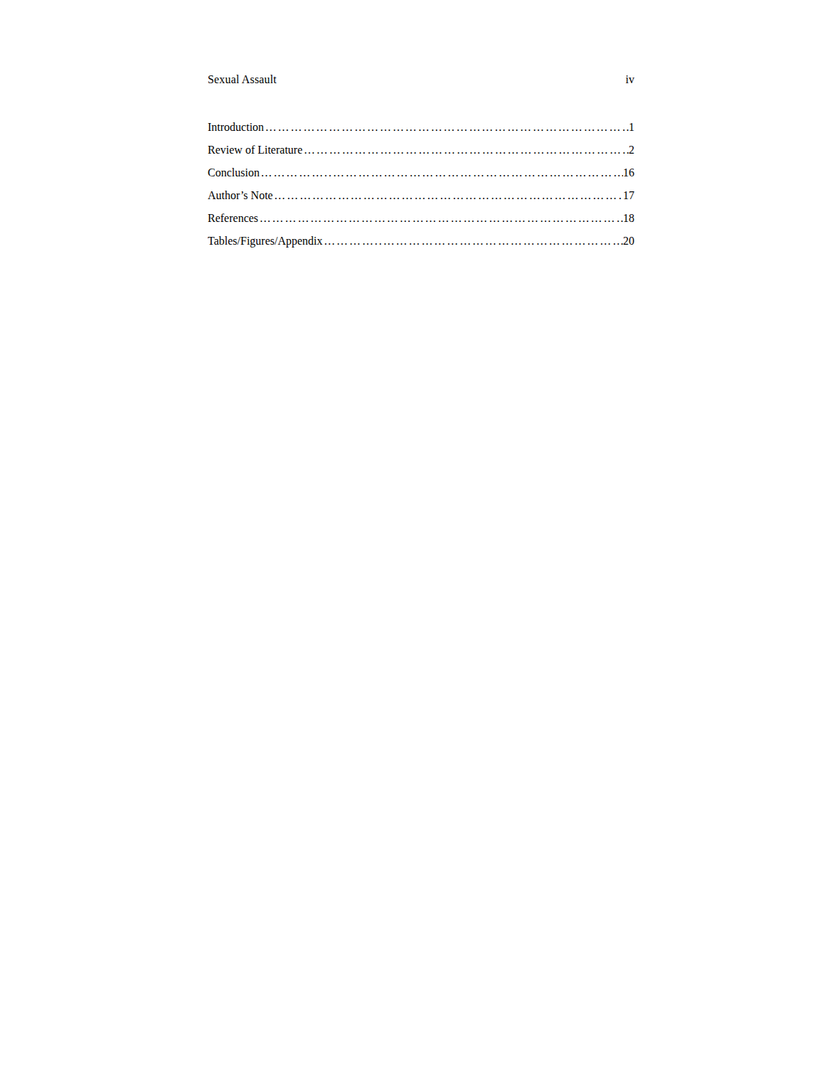Sexual Assault iv
Introduction …………………………………………………………………………………. 1
Review of Literature …………………………………………………………………………... 2
Conclusion ……………..……………………………………………………………… 16
Author’s Note ……………………………………………………………………………. 17
References ……………………………………………………………………………………. 18
Tables/Figures/Appendix …………..………………………………………………….... 20